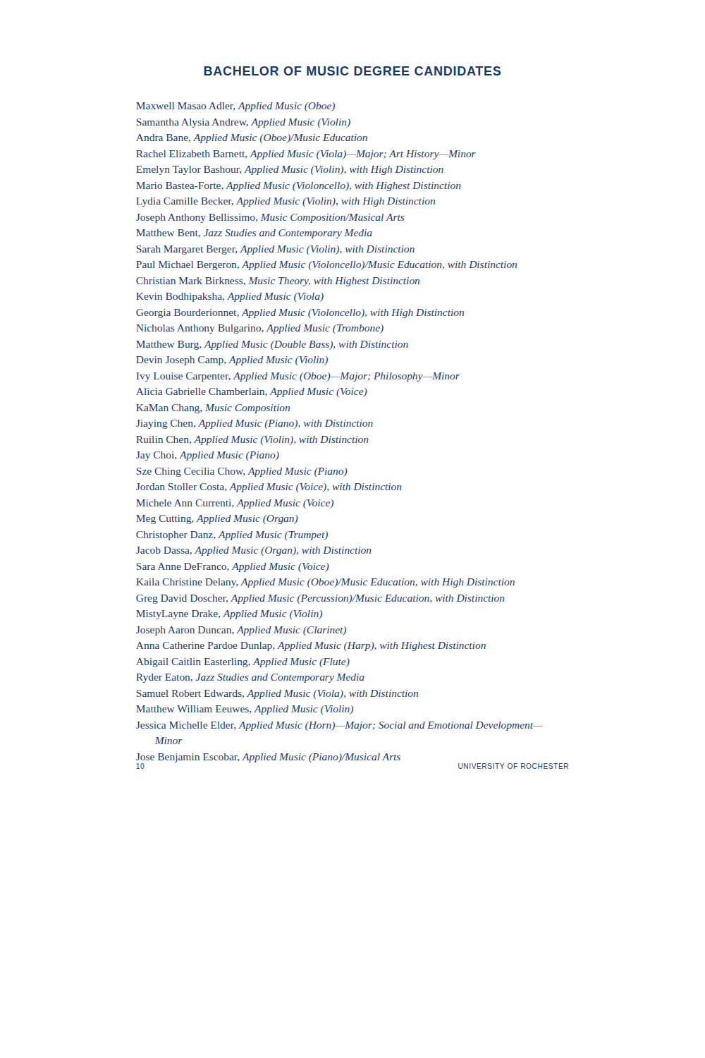BACHELOR OF MUSIC DEGREE CANDIDATES
Maxwell Masao Adler, Applied Music (Oboe)
Samantha Alysia Andrew, Applied Music (Violin)
Andra Bane, Applied Music (Oboe)/Music Education
Rachel Elizabeth Barnett, Applied Music (Viola)—Major; Art History—Minor
Emelyn Taylor Bashour, Applied Music (Violin), with High Distinction
Mario Bastea-Forte, Applied Music (Violoncello), with Highest Distinction
Lydia Camille Becker, Applied Music (Violin), with High Distinction
Joseph Anthony Bellissimo, Music Composition/Musical Arts
Matthew Bent, Jazz Studies and Contemporary Media
Sarah Margaret Berger, Applied Music (Violin), with Distinction
Paul Michael Bergeron, Applied Music (Violoncello)/Music Education, with Distinction
Christian Mark Birkness, Music Theory, with Highest Distinction
Kevin Bodhipaksha, Applied Music (Viola)
Georgia Bourderionnet, Applied Music (Violoncello), with High Distinction
Nicholas Anthony Bulgarino, Applied Music (Trombone)
Matthew Burg, Applied Music (Double Bass), with Distinction
Devin Joseph Camp, Applied Music (Violin)
Ivy Louise Carpenter, Applied Music (Oboe)—Major; Philosophy—Minor
Alicia Gabrielle Chamberlain, Applied Music (Voice)
KaMan Chang, Music Composition
Jiaying Chen, Applied Music (Piano), with Distinction
Ruilin Chen, Applied Music (Violin), with Distinction
Jay Choi, Applied Music (Piano)
Sze Ching Cecilia Chow, Applied Music (Piano)
Jordan Stoller Costa, Applied Music (Voice), with Distinction
Michele Ann Currenti, Applied Music (Voice)
Meg Cutting, Applied Music (Organ)
Christopher Danz, Applied Music (Trumpet)
Jacob Dassa, Applied Music (Organ), with Distinction
Sara Anne DeFranco, Applied Music (Voice)
Kaila Christine Delany, Applied Music (Oboe)/Music Education, with High Distinction
Greg David Doscher, Applied Music (Percussion)/Music Education, with Distinction
MistyLayne Drake, Applied Music (Violin)
Joseph Aaron Duncan, Applied Music (Clarinet)
Anna Catherine Pardoe Dunlap, Applied Music (Harp), with Highest Distinction
Abigail Caitlin Easterling, Applied Music (Flute)
Ryder Eaton, Jazz Studies and Contemporary Media
Samuel Robert Edwards, Applied Music (Viola), with Distinction
Matthew William Eeuwes, Applied Music (Violin)
Jessica Michelle Elder, Applied Music (Horn)—Major; Social and Emotional Development—Minor
Jose Benjamin Escobar, Applied Music (Piano)/Musical Arts
10 UNIVERSITY OF ROCHESTER